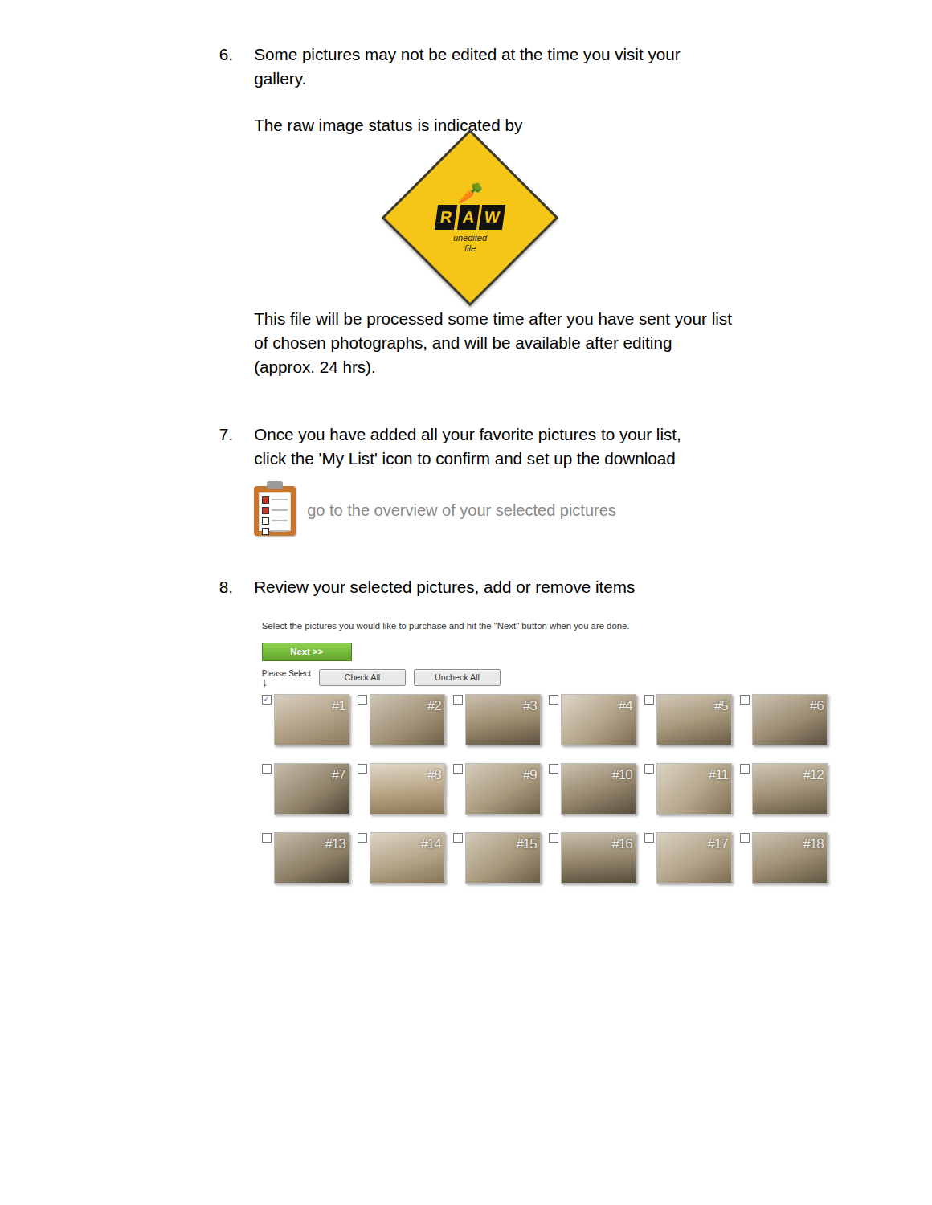6. Some pictures may not be edited at the time you visit your gallery.
The raw image status is indicated by
🥕
RAW
unedited
file
This file will be processed some time after you have sent your list of chosen photographs, and will be available after editing (approx. 24 hrs).
7. Once you have added all your favorite pictures to your list,
click the 'My List' icon to confirm and set up the download
go to the overview of your selected pictures
8. Review your selected pictures, add or remove items
Select the pictures you would like to purchase and hit the "Next" button when you are done.
Next >>
Please Select
↓
Check All
Uncheck All
✓
#1
#2
#3
#4
#5
#6
#7
#8
#9
#10
#11
#12
#13
#14
#15
#16
#17
#18